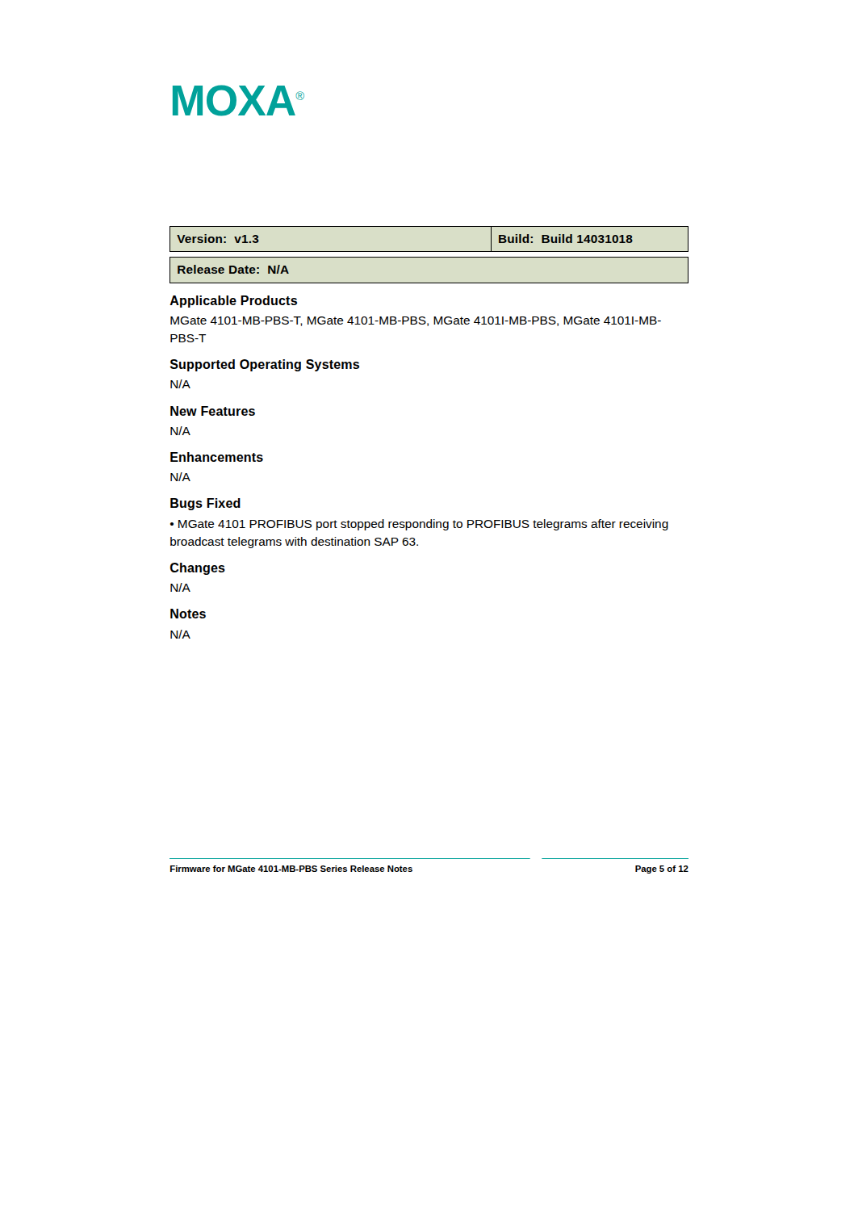MOXA®
| Version: v1.3 | Build: Build 14031018 |
| Release Date: N/A |
Applicable Products
MGate 4101-MB-PBS-T, MGate 4101-MB-PBS, MGate 4101I-MB-PBS, MGate 4101I-MB-PBS-T
Supported Operating Systems
N/A
New Features
N/A
Enhancements
N/A
Bugs Fixed
• MGate 4101 PROFIBUS port stopped responding to PROFIBUS telegrams after receiving broadcast telegrams with destination SAP 63.
Changes
N/A
Notes
N/A
Firmware for MGate 4101-MB-PBS Series Release Notes Page 5 of 12